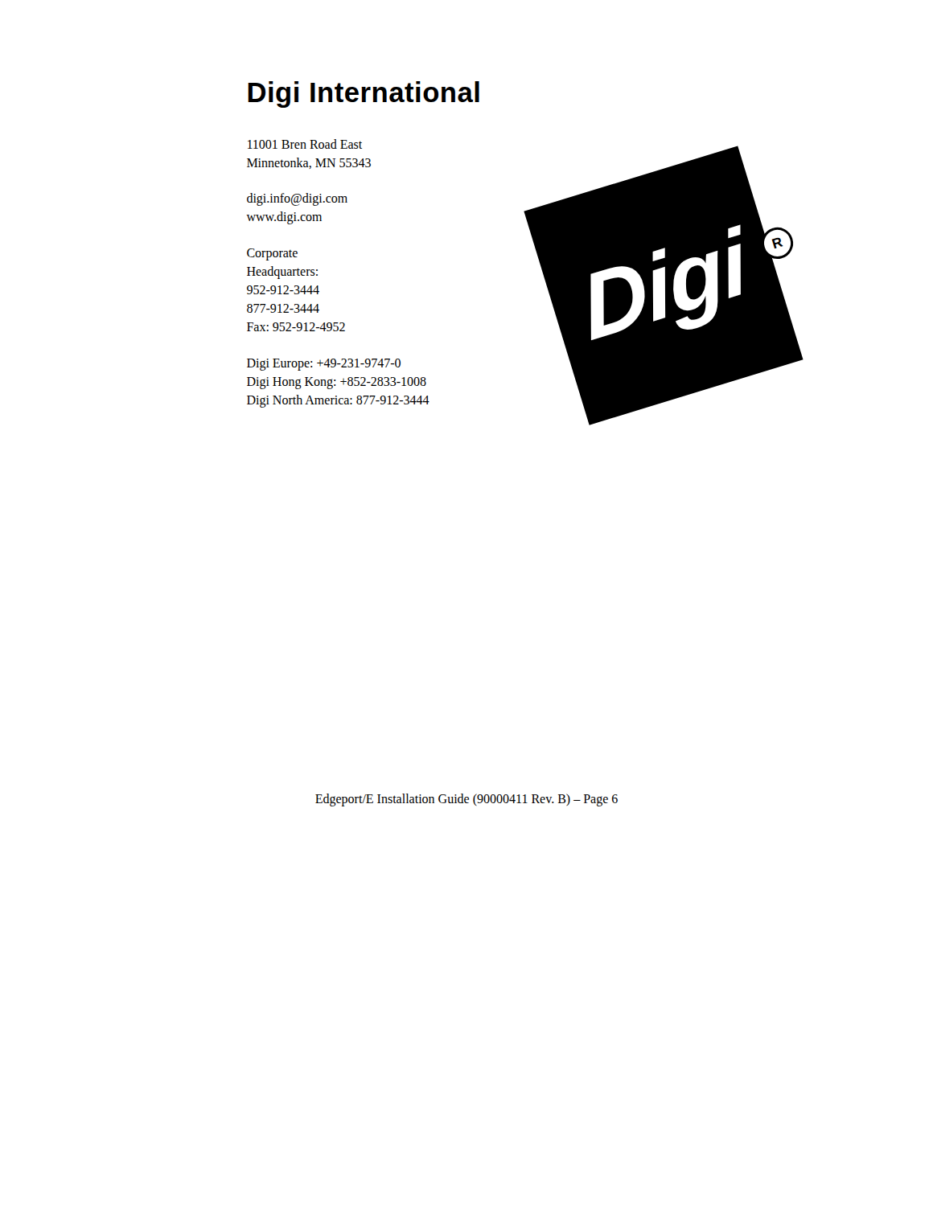Digi International
11001 Bren Road East
Minnetonka, MN 55343
digi.info@digi.com
www.digi.com
Corporate Headquarters: 952-912-3444
877-912-3444
Fax: 952-912-4952
Digi Europe: +49-231-9747-0
Digi Hong Kong: +852-2833-1008
Digi North America: 877-912-3444
Digi
R
Edgeport/E Installation Guide (90000411 Rev. B) – Page 6